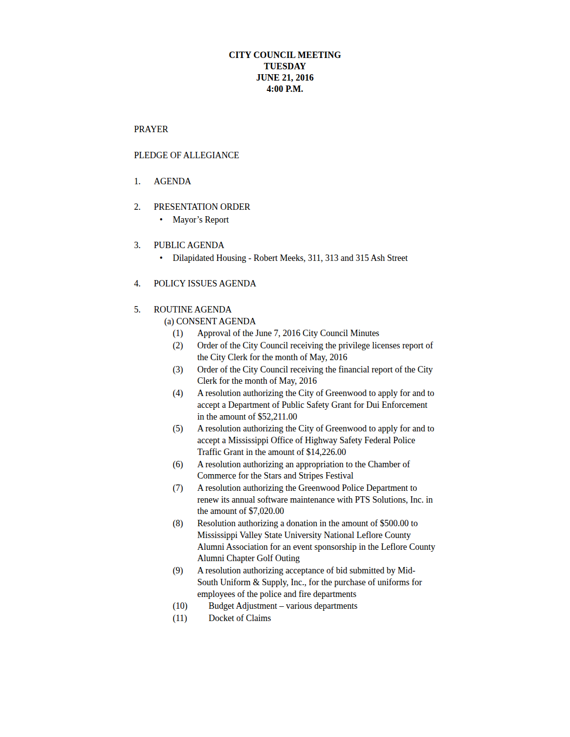CITY COUNCIL MEETING
TUESDAY
JUNE 21, 2016
4:00 P.M.
PRAYER
PLEDGE OF ALLEGIANCE
1. AGENDA
2. PRESENTATION ORDER
Mayor’s Report
3. PUBLIC AGENDA
Dilapidated Housing - Robert Meeks, 311, 313 and 315 Ash Street
4. POLICY ISSUES AGENDA
5. ROUTINE AGENDA
(a) CONSENT AGENDA
(1) Approval of the June 7, 2016 City Council Minutes
(2) Order of the City Council receiving the privilege licenses report of the City Clerk for the month of May, 2016
(3) Order of the City Council receiving the financial report of the City Clerk for the month of May, 2016
(4) A resolution authorizing the City of Greenwood to apply for and to accept a Department of Public Safety Grant for Dui Enforcement in the amount of $52,211.00
(5) A resolution authorizing the City of Greenwood to apply for and to accept a Mississippi Office of Highway Safety Federal Police Traffic Grant in the amount of $14,226.00
(6) A resolution authorizing an appropriation to the Chamber of Commerce for the Stars and Stripes Festival
(7) A resolution authorizing the Greenwood Police Department to renew its annual software maintenance with PTS Solutions, Inc. in the amount of $7,020.00
(8) Resolution authorizing a donation in the amount of $500.00 to Mississippi Valley State University National Leflore County Alumni Association for an event sponsorship in the Leflore County Alumni Chapter Golf Outing
(9) A resolution authorizing acceptance of bid submitted by Mid-South Uniform & Supply, Inc., for the purchase of uniforms for employees of the police and fire departments
(10) Budget Adjustment – various departments
(11) Docket of Claims